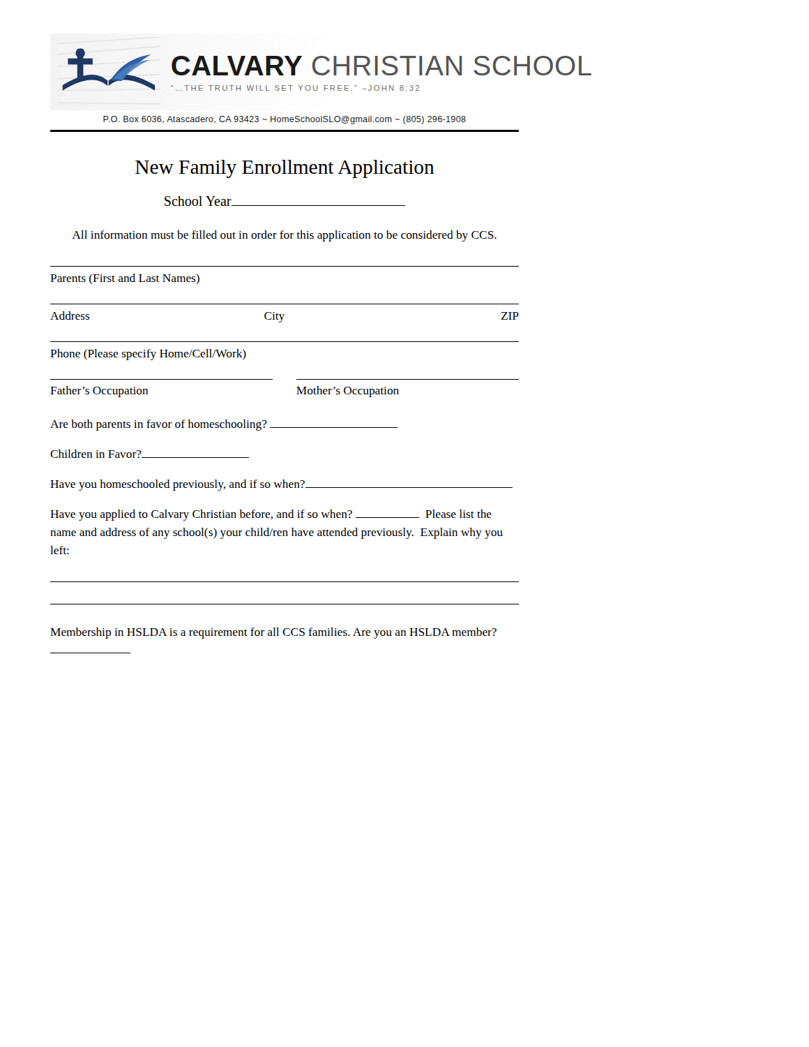CALVARY CHRISTIAN SCHOOL
“…THE TRUTH WILL SET YOU FREE.” –JOHN 8:32
P.O. Box 6036, Atascadero, CA 93423 ~ HomeSchoolSLO@gmail.com ~ (805) 296-1908
New Family Enrollment Application
School Year
All information must be filled out in order for this application to be considered by CCS.
Parents (First and Last Names)
Address City ZIP
Phone (Please specify Home/Cell/Work)
Father’s Occupation
Mother’s Occupation
Are both parents in favor of homeschooling?
Children in Favor?
Have you homeschooled previously, and if so when?
Have you applied to Calvary Christian before, and if so when? Please list the name and address of any school(s) your child/ren have attended previously. Explain why you left:
Membership in HSLDA is a requirement for all CCS families. Are you an HSLDA member?